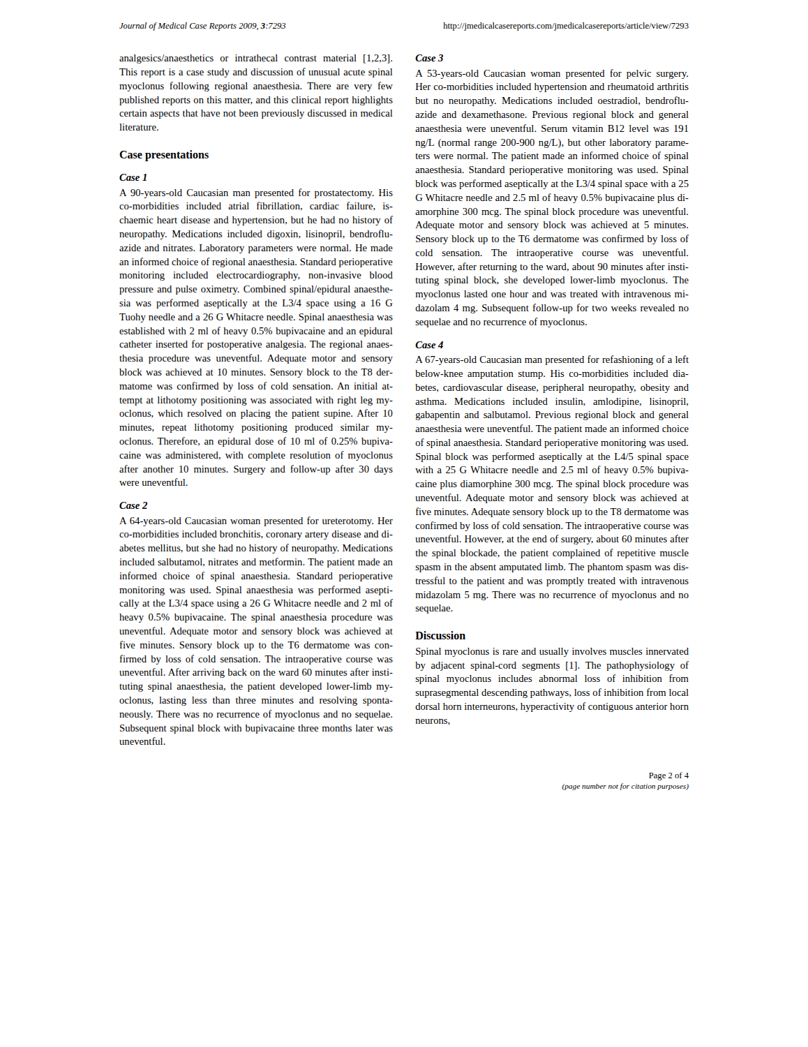Journal of Medical Case Reports 2009, 3:7293 http://jmedicalcasereports.com/jmedicalcasereports/article/view/7293
analgesics/anaesthetics or intrathecal contrast material [1,2,3]. This report is a case study and discussion of unusual acute spinal myoclonus following regional anaesthesia. There are very few published reports on this matter, and this clinical report highlights certain aspects that have not been previously discussed in medical literature.
Case presentations
Case 1
A 90-years-old Caucasian man presented for prostatectomy. His co-morbidities included atrial fibrillation, cardiac failure, ischaemic heart disease and hypertension, but he had no history of neuropathy. Medications included digoxin, lisinopril, bendrofluazide and nitrates. Laboratory parameters were normal. He made an informed choice of regional anaesthesia. Standard perioperative monitoring included electrocardiography, non-invasive blood pressure and pulse oximetry. Combined spinal/epidural anaesthesia was performed aseptically at the L3/4 space using a 16 G Tuohy needle and a 26 G Whitacre needle. Spinal anaesthesia was established with 2 ml of heavy 0.5% bupivacaine and an epidural catheter inserted for postoperative analgesia. The regional anaesthesia procedure was uneventful. Adequate motor and sensory block was achieved at 10 minutes. Sensory block to the T8 dermatome was confirmed by loss of cold sensation. An initial attempt at lithotomy positioning was associated with right leg myoclonus, which resolved on placing the patient supine. After 10 minutes, repeat lithotomy positioning produced similar myoclonus. Therefore, an epidural dose of 10 ml of 0.25% bupivacaine was administered, with complete resolution of myoclonus after another 10 minutes. Surgery and follow-up after 30 days were uneventful.
Case 2
A 64-years-old Caucasian woman presented for ureterotomy. Her co-morbidities included bronchitis, coronary artery disease and diabetes mellitus, but she had no history of neuropathy. Medications included salbutamol, nitrates and metformin. The patient made an informed choice of spinal anaesthesia. Standard perioperative monitoring was used. Spinal anaesthesia was performed aseptically at the L3/4 space using a 26 G Whitacre needle and 2 ml of heavy 0.5% bupivacaine. The spinal anaesthesia procedure was uneventful. Adequate motor and sensory block was achieved at five minutes. Sensory block up to the T6 dermatome was confirmed by loss of cold sensation. The intraoperative course was uneventful. After arriving back on the ward 60 minutes after instituting spinal anaesthesia, the patient developed lower-limb myoclonus, lasting less than three minutes and resolving spontaneously. There was no recurrence of myoclonus and no sequelae. Subsequent spinal block with bupivacaine three months later was uneventful.
Case 3
A 53-years-old Caucasian woman presented for pelvic surgery. Her co-morbidities included hypertension and rheumatoid arthritis but no neuropathy. Medications included oestradiol, bendrofluazide and dexamethasone. Previous regional block and general anaesthesia were uneventful. Serum vitamin B12 level was 191 ng/L (normal range 200-900 ng/L), but other laboratory parameters were normal. The patient made an informed choice of spinal anaesthesia. Standard perioperative monitoring was used. Spinal block was performed aseptically at the L3/4 spinal space with a 25 G Whitacre needle and 2.5 ml of heavy 0.5% bupivacaine plus diamorphine 300 mcg. The spinal block procedure was uneventful. Adequate motor and sensory block was achieved at 5 minutes. Sensory block up to the T6 dermatome was confirmed by loss of cold sensation. The intraoperative course was uneventful. However, after returning to the ward, about 90 minutes after instituting spinal block, she developed lower-limb myoclonus. The myoclonus lasted one hour and was treated with intravenous midazolam 4 mg. Subsequent follow-up for two weeks revealed no sequelae and no recurrence of myoclonus.
Case 4
A 67-years-old Caucasian man presented for refashioning of a left below-knee amputation stump. His co-morbidities included diabetes, cardiovascular disease, peripheral neuropathy, obesity and asthma. Medications included insulin, amlodipine, lisinopril, gabapentin and salbutamol. Previous regional block and general anaesthesia were uneventful. The patient made an informed choice of spinal anaesthesia. Standard perioperative monitoring was used. Spinal block was performed aseptically at the L4/5 spinal space with a 25 G Whitacre needle and 2.5 ml of heavy 0.5% bupivacaine plus diamorphine 300 mcg. The spinal block procedure was uneventful. Adequate motor and sensory block was achieved at five minutes. Adequate sensory block up to the T8 dermatome was confirmed by loss of cold sensation. The intraoperative course was uneventful. However, at the end of surgery, about 60 minutes after the spinal blockade, the patient complained of repetitive muscle spasm in the absent amputated limb. The phantom spasm was distressful to the patient and was promptly treated with intravenous midazolam 5 mg. There was no recurrence of myoclonus and no sequelae.
Discussion
Spinal myoclonus is rare and usually involves muscles innervated by adjacent spinal-cord segments [1]. The pathophysiology of spinal myoclonus includes abnormal loss of inhibition from suprasegmental descending pathways, loss of inhibition from local dorsal horn interneurons, hyperactivity of contiguous anterior horn neurons,
Page 2 of 4
(page number not for citation purposes)